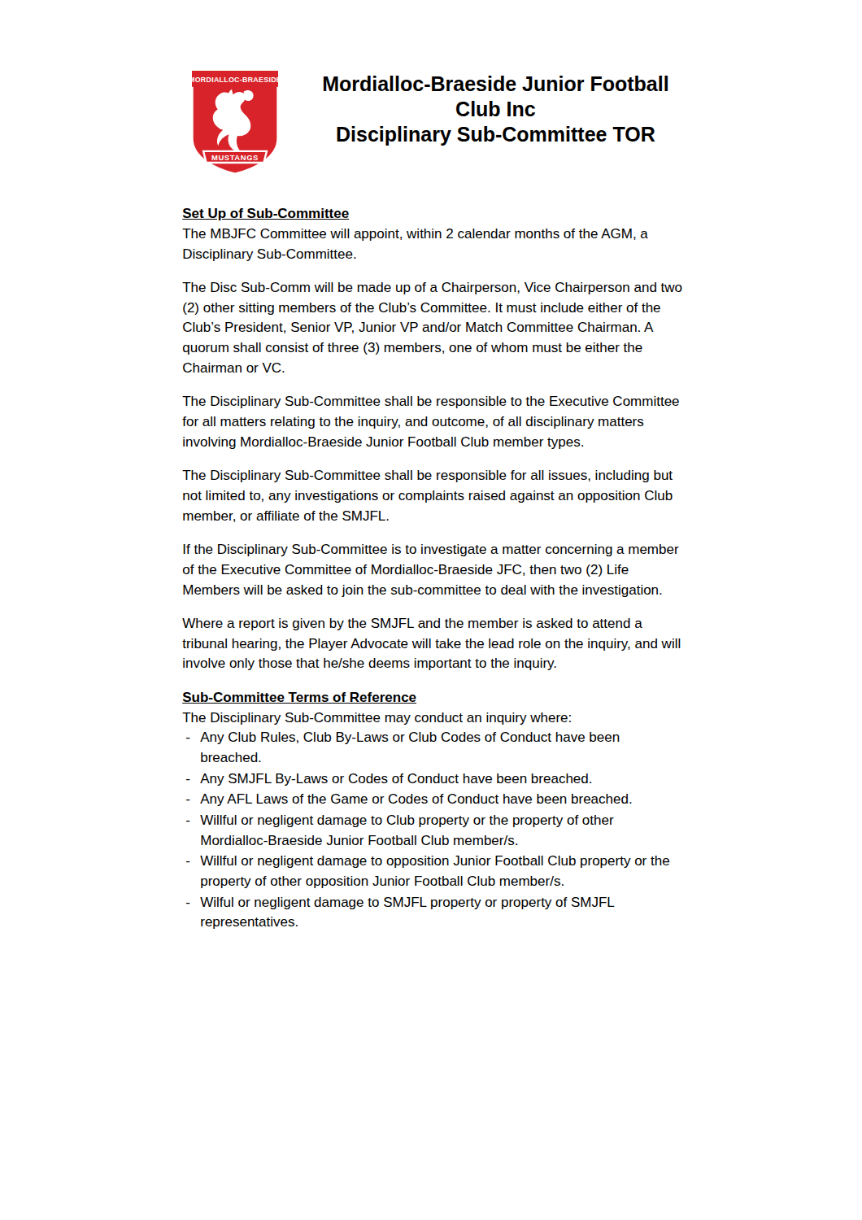MORDIALLOC-BRAESIDE MUSTANGS
Mordialloc-Braeside Junior Football Club Inc
Disciplinary Sub-Committee TOR
Set Up of Sub-Committee
The MBJFC Committee will appoint, within 2 calendar months of the AGM, a Disciplinary Sub-Committee.
The Disc Sub-Comm will be made up of a Chairperson, Vice Chairperson and two (2) other sitting members of the Club’s Committee. It must include either of the Club’s President, Senior VP, Junior VP and/or Match Committee Chairman. A quorum shall consist of three (3) members, one of whom must be either the Chairman or VC.
The Disciplinary Sub-Committee shall be responsible to the Executive Committee for all matters relating to the inquiry, and outcome, of all disciplinary matters involving Mordialloc-Braeside Junior Football Club member types.
The Disciplinary Sub-Committee shall be responsible for all issues, including but not limited to, any investigations or complaints raised against an opposition Club member, or affiliate of the SMJFL.
If the Disciplinary Sub-Committee is to investigate a matter concerning a member of the Executive Committee of Mordialloc-Braeside JFC, then two (2) Life Members will be asked to join the sub-committee to deal with the investigation.
Where a report is given by the SMJFL and the member is asked to attend a tribunal hearing, the Player Advocate will take the lead role on the inquiry, and will involve only those that he/she deems important to the inquiry.
Sub-Committee Terms of Reference
The Disciplinary Sub-Committee may conduct an inquiry where:
Any Club Rules, Club By-Laws or Club Codes of Conduct have been breached.
Any SMJFL By-Laws or Codes of Conduct have been breached.
Any AFL Laws of the Game or Codes of Conduct have been breached.
Willful or negligent damage to Club property or the property of other Mordialloc-Braeside Junior Football Club member/s.
Willful or negligent damage to opposition Junior Football Club property or the property of other opposition Junior Football Club member/s.
Wilful or negligent damage to SMJFL property or property of SMJFL representatives.